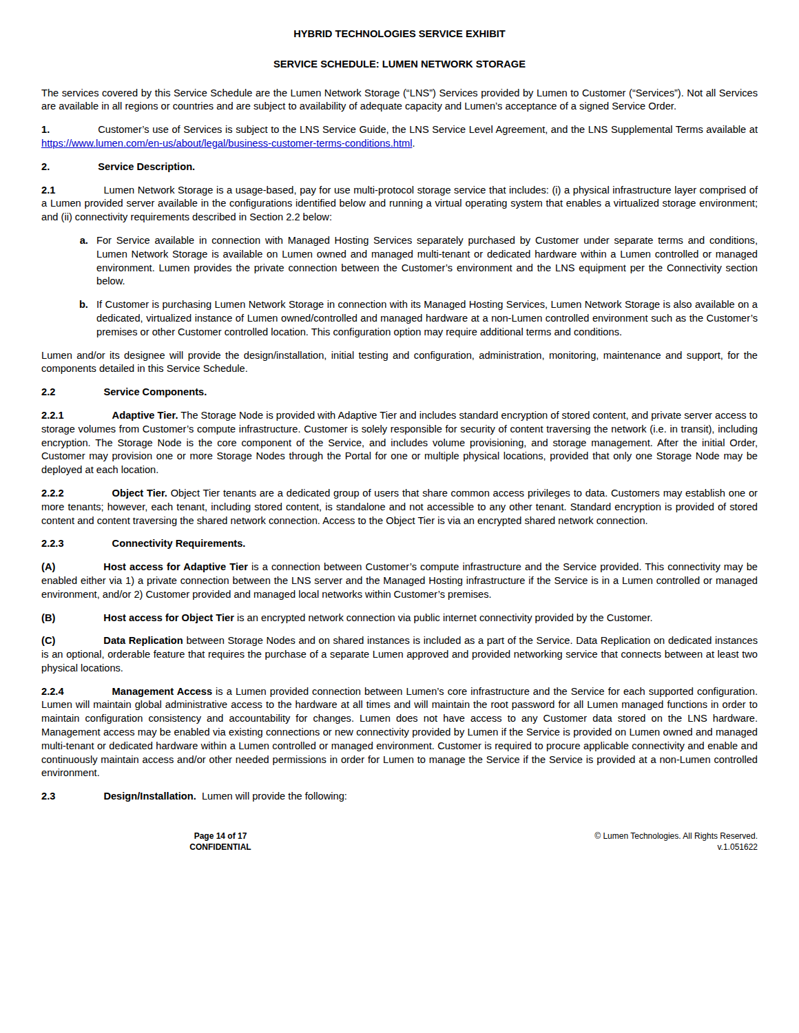Hybrid Technologies Service Exhibit
Service Schedule: Lumen Network Storage
The services covered by this Service Schedule are the Lumen Network Storage (“LNS”) Services provided by Lumen to Customer (“Services”). Not all Services are available in all regions or countries and are subject to availability of adequate capacity and Lumen’s acceptance of a signed Service Order.
1. Customer’s use of Services is subject to the LNS Service Guide, the LNS Service Level Agreement, and the LNS Supplemental Terms available at https://www.lumen.com/en-us/about/legal/business-customer-terms-conditions.html.
2. Service Description.
2.1 Lumen Network Storage is a usage-based, pay for use multi-protocol storage service that includes: (i) a physical infrastructure layer comprised of a Lumen provided server available in the configurations identified below and running a virtual operating system that enables a virtualized storage environment; and (ii) connectivity requirements described in Section 2.2 below:
For Service available in connection with Managed Hosting Services separately purchased by Customer under separate terms and conditions, Lumen Network Storage is available on Lumen owned and managed multi-tenant or dedicated hardware within a Lumen controlled or managed environment. Lumen provides the private connection between the Customer’s environment and the LNS equipment per the Connectivity section below.
If Customer is purchasing Lumen Network Storage in connection with its Managed Hosting Services, Lumen Network Storage is also available on a dedicated, virtualized instance of Lumen owned/controlled and managed hardware at a non-Lumen controlled environment such as the Customer’s premises or other Customer controlled location. This configuration option may require additional terms and conditions.
Lumen and/or its designee will provide the design/installation, initial testing and configuration, administration, monitoring, maintenance and support, for the components detailed in this Service Schedule.
2.2 Service Components.
2.2.1 Adaptive Tier. The Storage Node is provided with Adaptive Tier and includes standard encryption of stored content, and private server access to storage volumes from Customer’s compute infrastructure. Customer is solely responsible for security of content traversing the network (i.e. in transit), including encryption. The Storage Node is the core component of the Service, and includes volume provisioning, and storage management. After the initial Order, Customer may provision one or more Storage Nodes through the Portal for one or multiple physical locations, provided that only one Storage Node may be deployed at each location.
2.2.2 Object Tier. Object Tier tenants are a dedicated group of users that share common access privileges to data. Customers may establish one or more tenants; however, each tenant, including stored content, is standalone and not accessible to any other tenant. Standard encryption is provided of stored content and content traversing the shared network connection. Access to the Object Tier is via an encrypted shared network connection.
2.2.3 Connectivity Requirements.
(A) Host access for Adaptive Tier is a connection between Customer’s compute infrastructure and the Service provided. This connectivity may be enabled either via 1) a private connection between the LNS server and the Managed Hosting infrastructure if the Service is in a Lumen controlled or managed environment, and/or 2) Customer provided and managed local networks within Customer’s premises.
(B) Host access for Object Tier is an encrypted network connection via public internet connectivity provided by the Customer.
(C) Data Replication between Storage Nodes and on shared instances is included as a part of the Service. Data Replication on dedicated instances is an optional, orderable feature that requires the purchase of a separate Lumen approved and provided networking service that connects between at least two physical locations.
2.2.4 Management Access is a Lumen provided connection between Lumen’s core infrastructure and the Service for each supported configuration. Lumen will maintain global administrative access to the hardware at all times and will maintain the root password for all Lumen managed functions in order to maintain configuration consistency and accountability for changes. Lumen does not have access to any Customer data stored on the LNS hardware. Management access may be enabled via existing connections or new connectivity provided by Lumen if the Service is provided on Lumen owned and managed multi-tenant or dedicated hardware within a Lumen controlled or managed environment. Customer is required to procure applicable connectivity and enable and continuously maintain access and/or other needed permissions in order for Lumen to manage the Service if the Service is provided at a non-Lumen controlled environment.
2.3 Design/Installation. Lumen will provide the following:
Page 14 of 17
CONFIDENTIAL
© Lumen Technologies. All Rights Reserved.
v.1.051622